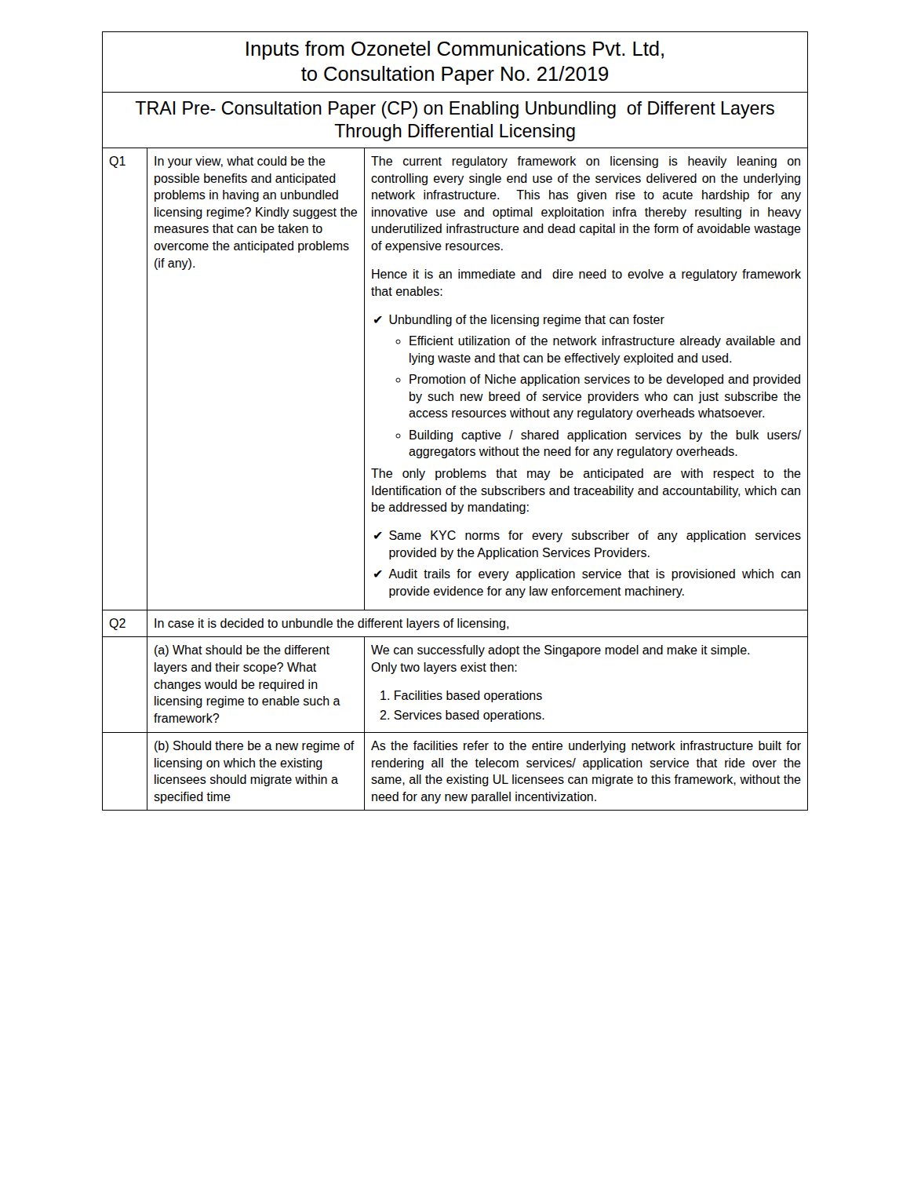| Inputs from Ozonetel Communications Pvt. Ltd, to Consultation Paper No. 21/2019 |
| TRAI Pre- Consultation Paper (CP) on Enabling Unbundling of Different Layers Through Differential Licensing |
| Q1 | In your view, what could be the possible benefits and anticipated problems in having an unbundled licensing regime? Kindly suggest the measures that can be taken to overcome the anticipated problems (if any). | The current regulatory framework on licensing is heavily leaning on controlling every single end use of the services delivered on the underlying network infrastructure. This has given rise to acute hardship for any innovative use and optimal exploitation infra thereby resulting in heavy underutilized infrastructure and dead capital in the form of avoidable wastage of expensive resources. Hence it is an immediate and dire need to evolve a regulatory framework that enables: Unbundling of the licensing regime that can foster Efficient utilization of the network infrastructure already available and lying waste and that can be effectively exploited and used. Promotion of Niche application services to be developed and provided by such new breed of service providers who can just subscribe the access resources without any regulatory overheads whatsoever. Building captive / shared application services by the bulk users/ aggregators without the need for any regulatory overheads. The only problems that may be anticipated are with respect to the Identification of the subscribers and traceability and accountability, which can be addressed by mandating: Same KYC norms for every subscriber of any application services provided by the Application Services Providers. Audit trails for every application service that is provisioned which can provide evidence for any law enforcement machinery. |
| Q2 | In case it is decided to unbundle the different layers of licensing, |
| | (a) What should be the different layers and their scope? What changes would be required in licensing regime to enable such a framework? | We can successfully adopt the Singapore model and make it simple. Only two layers exist then: Facilities based operations Services based operations. |
| | (b) Should there be a new regime of licensing on which the existing licensees should migrate within a specified time | As the facilities refer to the entire underlying network infrastructure built for rendering all the telecom services/ application service that ride over the same, all the existing UL licensees can migrate to this framework, without the need for any new parallel incentivization. |